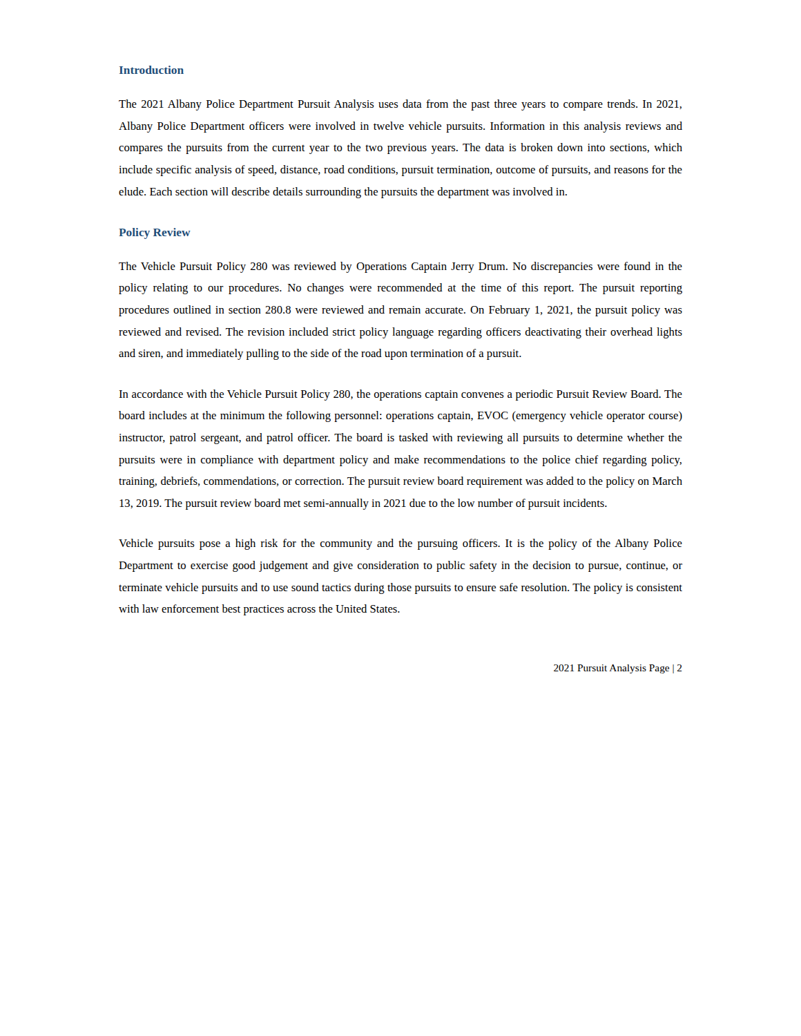Introduction
The 2021 Albany Police Department Pursuit Analysis uses data from the past three years to compare trends. In 2021, Albany Police Department officers were involved in twelve vehicle pursuits. Information in this analysis reviews and compares the pursuits from the current year to the two previous years. The data is broken down into sections, which include specific analysis of speed, distance, road conditions, pursuit termination, outcome of pursuits, and reasons for the elude. Each section will describe details surrounding the pursuits the department was involved in.
Policy Review
The Vehicle Pursuit Policy 280 was reviewed by Operations Captain Jerry Drum. No discrepancies were found in the policy relating to our procedures. No changes were recommended at the time of this report. The pursuit reporting procedures outlined in section 280.8 were reviewed and remain accurate. On February 1, 2021, the pursuit policy was reviewed and revised. The revision included strict policy language regarding officers deactivating their overhead lights and siren, and immediately pulling to the side of the road upon termination of a pursuit.
In accordance with the Vehicle Pursuit Policy 280, the operations captain convenes a periodic Pursuit Review Board. The board includes at the minimum the following personnel: operations captain, EVOC (emergency vehicle operator course) instructor, patrol sergeant, and patrol officer. The board is tasked with reviewing all pursuits to determine whether the pursuits were in compliance with department policy and make recommendations to the police chief regarding policy, training, debriefs, commendations, or correction. The pursuit review board requirement was added to the policy on March 13, 2019. The pursuit review board met semi-annually in 2021 due to the low number of pursuit incidents.
Vehicle pursuits pose a high risk for the community and the pursuing officers. It is the policy of the Albany Police Department to exercise good judgement and give consideration to public safety in the decision to pursue, continue, or terminate vehicle pursuits and to use sound tactics during those pursuits to ensure safe resolution. The policy is consistent with law enforcement best practices across the United States.
2021 Pursuit Analysis Page | 2